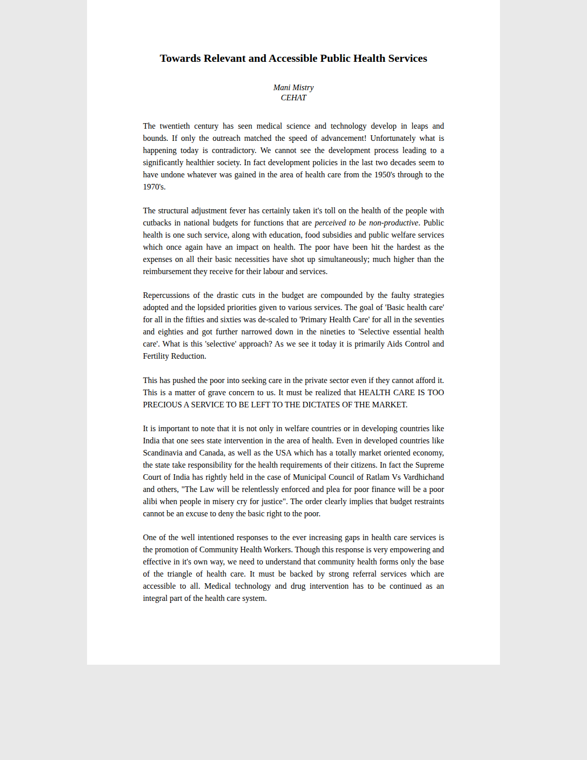Towards Relevant and Accessible Public Health Services
Mani Mistry CEHAT
The twentieth century has seen medical science and technology develop in leaps and bounds. If only the outreach matched the speed of advancement! Unfortunately what is happening today is contradictory. We cannot see the development process leading to a significantly healthier society. In fact development policies in the last two decades seem to have undone whatever was gained in the area of health care from the 1950's through to the 1970's.
The structural adjustment fever has certainly taken it's toll on the health of the people with cutbacks in national budgets for functions that are perceived to be non-productive. Public health is one such service, along with education, food subsidies and public welfare services which once again have an impact on health. The poor have been hit the hardest as the expenses on all their basic necessities have shot up simultaneously; much higher than the reimbursement they receive for their labour and services.
Repercussions of the drastic cuts in the budget are compounded by the faulty strategies adopted and the lopsided priorities given to various services. The goal of 'Basic health care' for all in the fifties and sixties was de-scaled to 'Primary Health Care' for all in the seventies and eighties and got further narrowed down in the nineties to 'Selective essential health care'. What is this 'selective' approach? As we see it today it is primarily Aids Control and Fertility Reduction.
This has pushed the poor into seeking care in the private sector even if they cannot afford it. This is a matter of grave concern to us. It must be realized that HEALTH CARE IS TOO PRECIOUS A SERVICE TO BE LEFT TO THE DICTATES OF THE MARKET.
It is important to note that it is not only in welfare countries or in developing countries like India that one sees state intervention in the area of health. Even in developed countries like Scandinavia and Canada, as well as the USA which has a totally market oriented economy, the state take responsibility for the health requirements of their citizens. In fact the Supreme Court of India has rightly held in the case of Municipal Council of Ratlam Vs Vardhichand and others, "The Law will be relentlessly enforced and plea for poor finance will be a poor alibi when people in misery cry for justice". The order clearly implies that budget restraints cannot be an excuse to deny the basic right to the poor.
One of the well intentioned responses to the ever increasing gaps in health care services is the promotion of Community Health Workers. Though this response is very empowering and effective in it's own way, we need to understand that community health forms only the base of the triangle of health care. It must be backed by strong referral services which are accessible to all. Medical technology and drug intervention has to be continued as an integral part of the health care system.